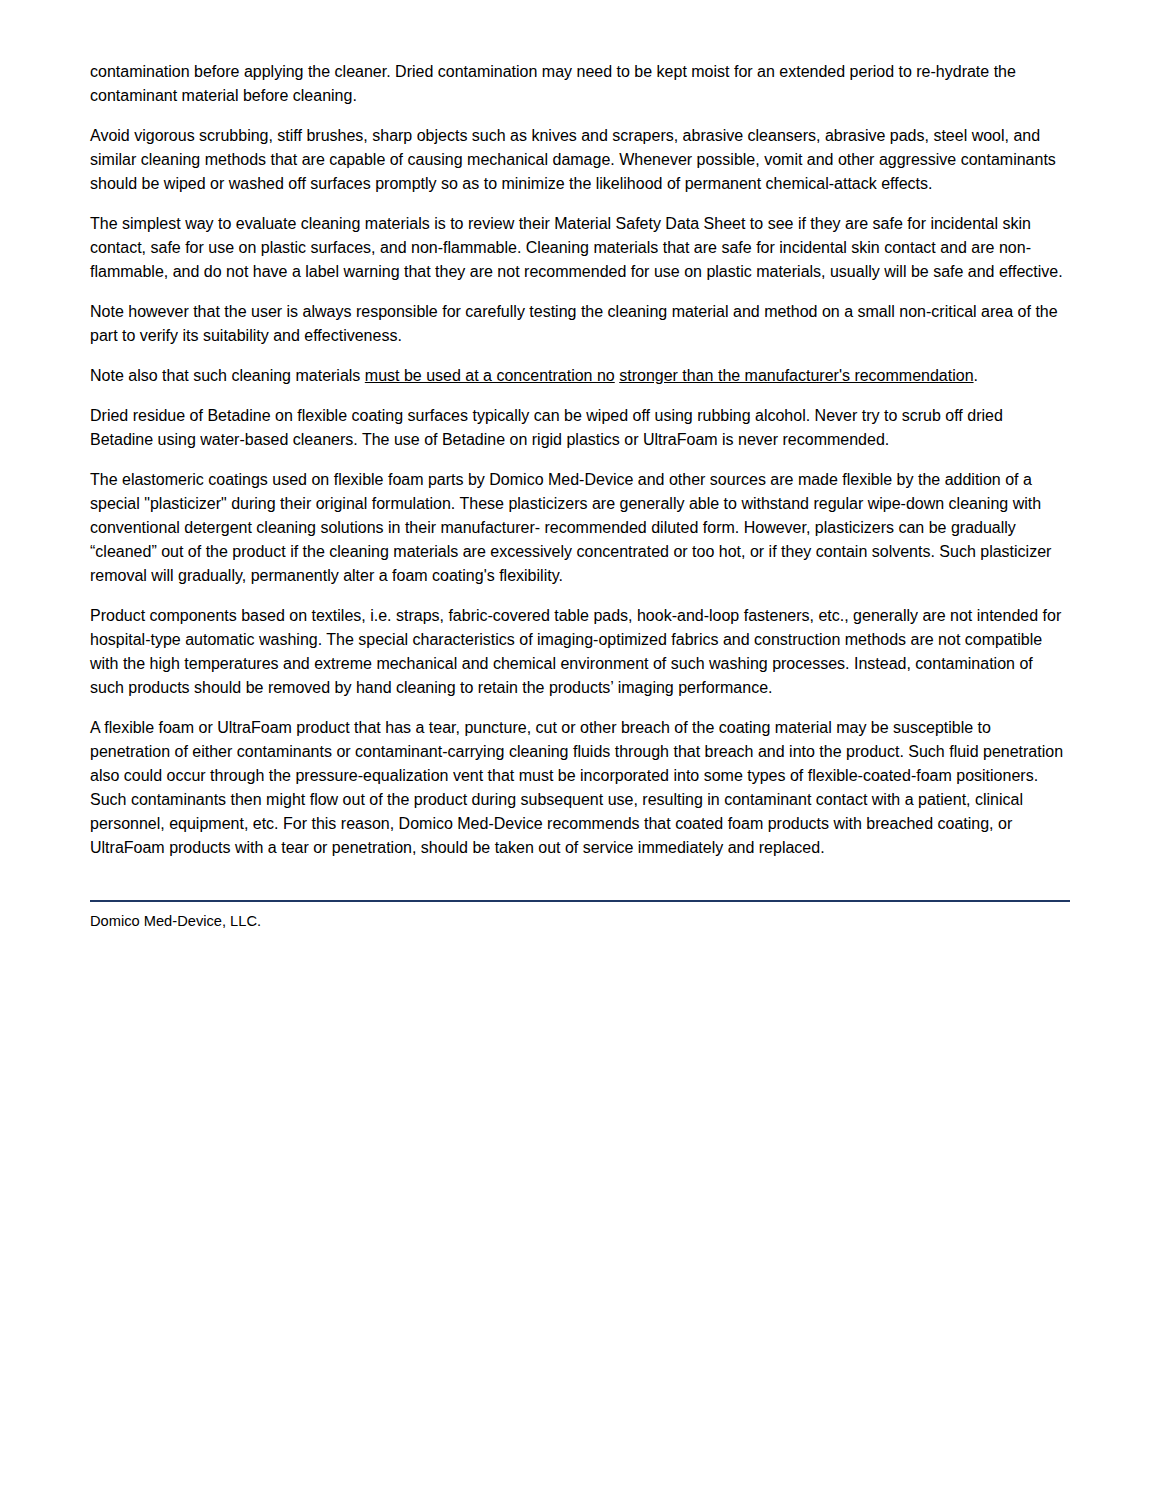contamination before applying the cleaner. Dried contamination may need to be kept moist for an extended period to re-hydrate the contaminant material before cleaning.
Avoid vigorous scrubbing, stiff brushes, sharp objects such as knives and scrapers, abrasive cleansers, abrasive pads, steel wool, and similar cleaning methods that are capable of causing mechanical damage. Whenever possible, vomit and other aggressive contaminants should be wiped or washed off surfaces promptly so as to minimize the likelihood of permanent chemical-attack effects.
The simplest way to evaluate cleaning materials is to review their Material Safety Data Sheet to see if they are safe for incidental skin contact, safe for use on plastic surfaces, and non-flammable. Cleaning materials that are safe for incidental skin contact and are non-flammable, and do not have a label warning that they are not recommended for use on plastic materials, usually will be safe and effective.
Note however that the user is always responsible for carefully testing the cleaning material and method on a small non-critical area of the part to verify its suitability and effectiveness.
Note also that such cleaning materials must be used at a concentration no stronger than the manufacturer's recommendation.
Dried residue of Betadine on flexible coating surfaces typically can be wiped off using rubbing alcohol. Never try to scrub off dried Betadine using water-based cleaners. The use of Betadine on rigid plastics or UltraFoam is never recommended.
The elastomeric coatings used on flexible foam parts by Domico Med-Device and other sources are made flexible by the addition of a special "plasticizer" during their original formulation. These plasticizers are generally able to withstand regular wipe-down cleaning with conventional detergent cleaning solutions in their manufacturer- recommended diluted form. However, plasticizers can be gradually “cleaned” out of the product if the cleaning materials are excessively concentrated or too hot, or if they contain solvents. Such plasticizer removal will gradually, permanently alter a foam coating's flexibility.
Product components based on textiles, i.e. straps, fabric-covered table pads, hook-and-loop fasteners, etc., generally are not intended for hospital-type automatic washing. The special characteristics of imaging-optimized fabrics and construction methods are not compatible with the high temperatures and extreme mechanical and chemical environment of such washing processes. Instead, contamination of such products should be removed by hand cleaning to retain the products’ imaging performance.
A flexible foam or UltraFoam product that has a tear, puncture, cut or other breach of the coating material may be susceptible to penetration of either contaminants or contaminant-carrying cleaning fluids through that breach and into the product. Such fluid penetration also could occur through the pressure-equalization vent that must be incorporated into some types of flexible-coated-foam positioners. Such contaminants then might flow out of the product during subsequent use, resulting in contaminant contact with a patient, clinical personnel, equipment, etc. For this reason, Domico Med-Device recommends that coated foam products with breached coating, or UltraFoam products with a tear or penetration, should be taken out of service immediately and replaced.
Domico Med-Device, LLC.